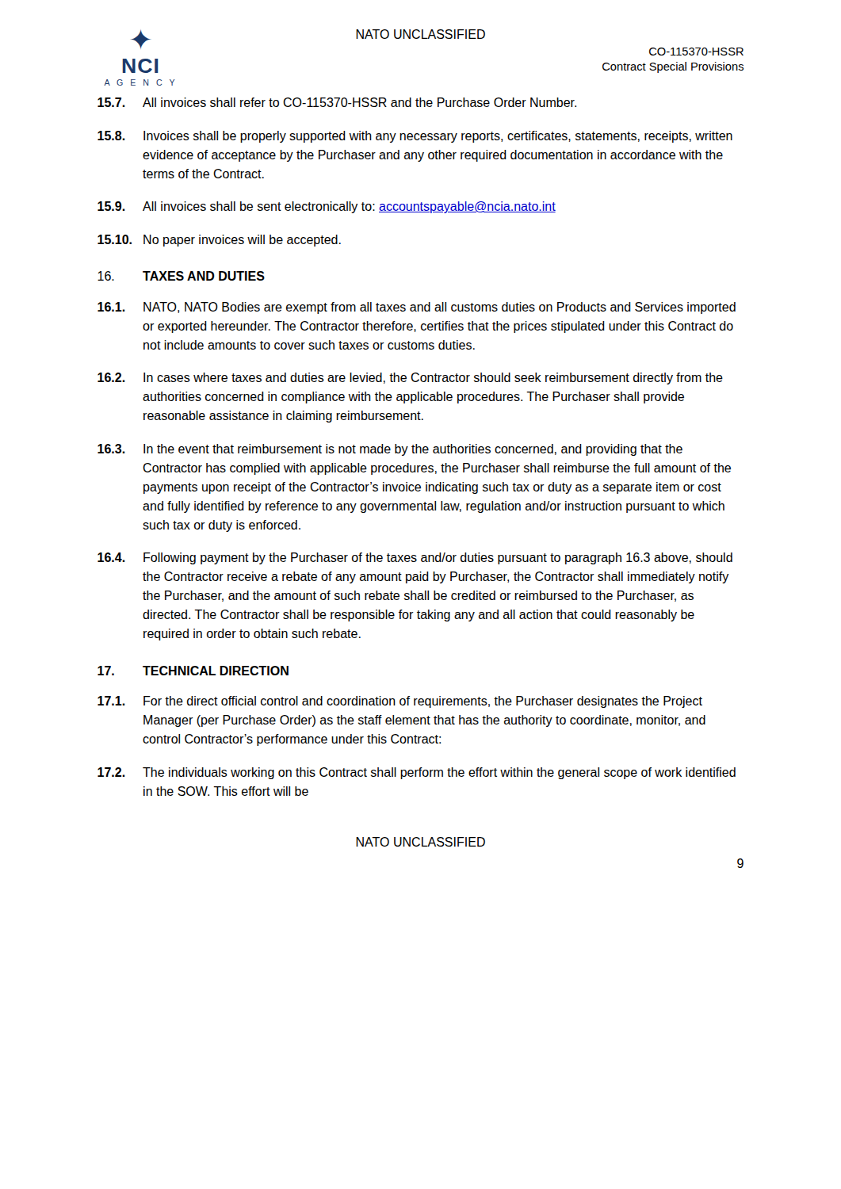NATO UNCLASSIFIED
✦ NCI A G E N C Y
CO-115370-HSSR
Contract Special Provisions
15.7. All invoices shall refer to CO-115370-HSSR and the Purchase Order Number.
15.8. Invoices shall be properly supported with any necessary reports, certificates, statements, receipts, written evidence of acceptance by the Purchaser and any other required documentation in accordance with the terms of the Contract.
15.9. All invoices shall be sent electronically to: accountspayable@ncia.nato.int
15.10. No paper invoices will be accepted.
16. TAXES AND DUTIES
16.1. NATO, NATO Bodies are exempt from all taxes and all customs duties on Products and Services imported or exported hereunder. The Contractor therefore, certifies that the prices stipulated under this Contract do not include amounts to cover such taxes or customs duties.
16.2. In cases where taxes and duties are levied, the Contractor should seek reimbursement directly from the authorities concerned in compliance with the applicable procedures. The Purchaser shall provide reasonable assistance in claiming reimbursement.
16.3. In the event that reimbursement is not made by the authorities concerned, and providing that the Contractor has complied with applicable procedures, the Purchaser shall reimburse the full amount of the payments upon receipt of the Contractor’s invoice indicating such tax or duty as a separate item or cost and fully identified by reference to any governmental law, regulation and/or instruction pursuant to which such tax or duty is enforced.
16.4. Following payment by the Purchaser of the taxes and/or duties pursuant to paragraph 16.3 above, should the Contractor receive a rebate of any amount paid by Purchaser, the Contractor shall immediately notify the Purchaser, and the amount of such rebate shall be credited or reimbursed to the Purchaser, as directed. The Contractor shall be responsible for taking any and all action that could reasonably be required in order to obtain such rebate.
17. TECHNICAL DIRECTION
17.1. For the direct official control and coordination of requirements, the Purchaser designates the Project Manager (per Purchase Order) as the staff element that has the authority to coordinate, monitor, and control Contractor’s performance under this Contract:
17.2. The individuals working on this Contract shall perform the effort within the general scope of work identified in the SOW. This effort will be
NATO UNCLASSIFIED
9